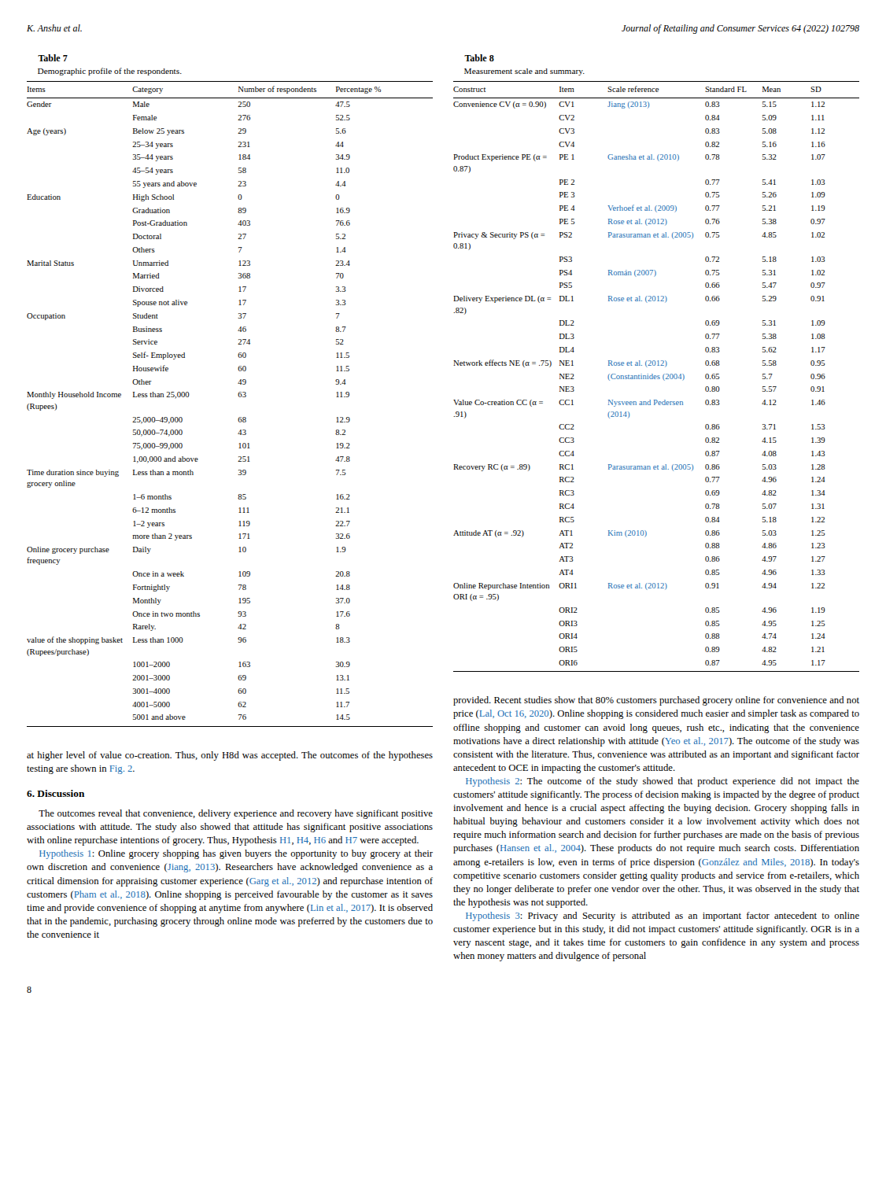K. Anshu et al.
Journal of Retailing and Consumer Services 64 (2022) 102798
Table 7
Demographic profile of the respondents.
| Items | Category | Number of respondents | Percentage % |
| --- | --- | --- | --- |
| Gender | Male | 250 | 47.5 |
| | Female | 276 | 52.5 |
| Age (years) | Below 25 years | 29 | 5.6 |
| | 25–34 years | 231 | 44 |
| | 35–44 years | 184 | 34.9 |
| | 45–54 years | 58 | 11.0 |
| | 55 years and above | 23 | 4.4 |
| Education | High School | 0 | 0 |
| | Graduation | 89 | 16.9 |
| | Post-Graduation | 403 | 76.6 |
| | Doctoral | 27 | 5.2 |
| | Others | 7 | 1.4 |
| Marital Status | Unmarried | 123 | 23.4 |
| | Married | 368 | 70 |
| | Divorced | 17 | 3.3 |
| | Spouse not alive | 17 | 3.3 |
| Occupation | Student | 37 | 7 |
| | Business | 46 | 8.7 |
| | Service | 274 | 52 |
| | Self- Employed | 60 | 11.5 |
| | Housewife | 60 | 11.5 |
| | Other | 49 | 9.4 |
| Monthly Household Income (Rupees) | Less than 25,000 | 63 | 11.9 |
| | 25,000–49,000 | 68 | 12.9 |
| | 50,000–74,000 | 43 | 8.2 |
| | 75,000–99,000 | 101 | 19.2 |
| | 1,00,000 and above | 251 | 47.8 |
| Time duration since buying grocery online | Less than a month | 39 | 7.5 |
| | 1–6 months | 85 | 16.2 |
| | 6–12 months | 111 | 21.1 |
| | 1–2 years | 119 | 22.7 |
| | more than 2 years | 171 | 32.6 |
| Online grocery purchase frequency | Daily | 10 | 1.9 |
| | Once in a week | 109 | 20.8 |
| | Fortnightly | 78 | 14.8 |
| | Monthly | 195 | 37.0 |
| | Once in two months | 93 | 17.6 |
| | Rarely. | 42 | 8 |
| value of the shopping basket (Rupees/purchase) | Less than 1000 | 96 | 18.3 |
| | 1001–2000 | 163 | 30.9 |
| | 2001–3000 | 69 | 13.1 |
| | 3001–4000 | 60 | 11.5 |
| | 4001–5000 | 62 | 11.7 |
| | 5001 and above | 76 | 14.5 |
at higher level of value co-creation. Thus, only H8d was accepted. The outcomes of the hypotheses testing are shown in Fig. 2.
6. Discussion
The outcomes reveal that convenience, delivery experience and recovery have significant positive associations with attitude. The study also showed that attitude has significant positive associations with online repurchase intentions of grocery. Thus, Hypothesis H1, H4, H6 and H7 were accepted.
Hypothesis 1: Online grocery shopping has given buyers the opportunity to buy grocery at their own discretion and convenience (Jiang, 2013). Researchers have acknowledged convenience as a critical dimension for appraising customer experience (Garg et al., 2012) and repurchase intention of customers (Pham et al., 2018). Online shopping is perceived favourable by the customer as it saves time and provide convenience of shopping at anytime from anywhere (Lin et al., 2017). It is observed that in the pandemic, purchasing grocery through online mode was preferred by the customers due to the convenience it
Table 8
Measurement scale and summary.
| Construct | Item | Scale reference | Standard FL | Mean | SD |
| --- | --- | --- | --- | --- | --- |
| Convenience CV (α = 0.90) | CV1 | Jiang (2013) | 0.83 | 5.15 | 1.12 |
| | CV2 | | 0.84 | 5.09 | 1.11 |
| | CV3 | | 0.83 | 5.08 | 1.12 |
| | CV4 | | 0.82 | 5.16 | 1.16 |
| Product Experience PE (α = 0.87) | PE 1 | Ganesha et al. (2010) | 0.78 | 5.32 | 1.07 |
| | PE 2 | | 0.77 | 5.41 | 1.03 |
| | PE 3 | | 0.75 | 5.26 | 1.09 |
| | PE 4 | Verhoef et al. (2009) | 0.77 | 5.21 | 1.19 |
| | PE 5 | Rose et al. (2012) | 0.76 | 5.38 | 0.97 |
| Privacy & Security PS (α = 0.81) | PS2 | Parasuraman et al. (2005) | 0.75 | 4.85 | 1.02 |
| | PS3 | | 0.72 | 5.18 | 1.03 |
| | PS4 | Román (2007) | 0.75 | 5.31 | 1.02 |
| | PS5 | | 0.66 | 5.47 | 0.97 |
| Delivery Experience DL (α = .82) | DL1 | Rose et al. (2012) | 0.66 | 5.29 | 0.91 |
| | DL2 | | 0.69 | 5.31 | 1.09 |
| | DL3 | | 0.77 | 5.38 | 1.08 |
| | DL4 | | 0.83 | 5.62 | 1.17 |
| Network effects NE (α = .75) | NE1 | Rose et al. (2012) | 0.68 | 5.58 | 0.95 |
| | NE2 | (Constantinides (2004) | 0.65 | 5.7 | 0.96 |
| | NE3 | | 0.80 | 5.57 | 0.91 |
| Value Co-creation CC (α = .91) | CC1 | Nysveen and Pedersen (2014) | 0.83 | 4.12 | 1.46 |
| | CC2 | | 0.86 | 3.71 | 1.53 |
| | CC3 | | 0.82 | 4.15 | 1.39 |
| | CC4 | | 0.87 | 4.08 | 1.43 |
| Recovery RC (α = .89) | RC1 | Parasuraman et al. (2005) | 0.86 | 5.03 | 1.28 |
| | RC2 | | 0.77 | 4.96 | 1.24 |
| | RC3 | | 0.69 | 4.82 | 1.34 |
| | RC4 | | 0.78 | 5.07 | 1.31 |
| | RC5 | | 0.84 | 5.18 | 1.22 |
| Attitude AT (α = .92) | AT1 | Kim (2010) | 0.86 | 5.03 | 1.25 |
| | AT2 | | 0.88 | 4.86 | 1.23 |
| | AT3 | | 0.86 | 4.97 | 1.27 |
| | AT4 | | 0.85 | 4.96 | 1.33 |
| Online Repurchase Intention ORI (α = .95) | ORI1 | Rose et al. (2012) | 0.91 | 4.94 | 1.22 |
| | ORI2 | | 0.85 | 4.96 | 1.19 |
| | ORI3 | | 0.85 | 4.95 | 1.25 |
| | ORI4 | | 0.88 | 4.74 | 1.24 |
| | ORI5 | | 0.89 | 4.82 | 1.21 |
| | ORI6 | | 0.87 | 4.95 | 1.17 |
provided. Recent studies show that 80% customers purchased grocery online for convenience and not price (Lal, Oct 16, 2020). Online shopping is considered much easier and simpler task as compared to offline shopping and customer can avoid long queues, rush etc., indicating that the convenience motivations have a direct relationship with attitude (Yeo et al., 2017). The outcome of the study was consistent with the literature. Thus, convenience was attributed as an important and significant factor antecedent to OCE in impacting the customer's attitude.
Hypothesis 2: The outcome of the study showed that product experience did not impact the customers' attitude significantly. The process of decision making is impacted by the degree of product involvement and hence is a crucial aspect affecting the buying decision. Grocery shopping falls in habitual buying behaviour and customers consider it a low involvement activity which does not require much information search and decision for further purchases are made on the basis of previous purchases (Hansen et al., 2004). These products do not require much search costs. Differentiation among e-retailers is low, even in terms of price dispersion (González and Miles, 2018). In today's competitive scenario customers consider getting quality products and service from e-retailers, which they no longer deliberate to prefer one vendor over the other. Thus, it was observed in the study that the hypothesis was not supported.
Hypothesis 3: Privacy and Security is attributed as an important factor antecedent to online customer experience but in this study, it did not impact customers' attitude significantly. OGR is in a very nascent stage, and it takes time for customers to gain confidence in any system and process when money matters and divulgence of personal
8